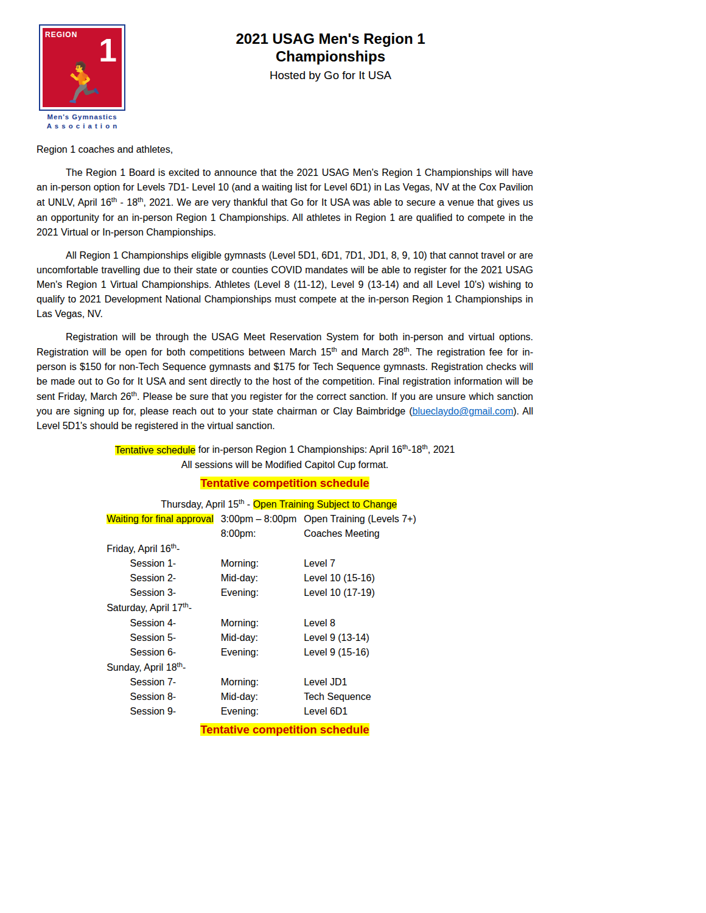REGION 1 🏃
Men's Gymnastics
A s s o c i a t i o n
2021 USAG Men's Region 1
Championships
Hosted by Go for It USA
Region 1 coaches and athletes,
The Region 1 Board is excited to announce that the 2021 USAG Men's Region 1 Championships will have an in-person option for Levels 7D1- Level 10 (and a waiting list for Level 6D1) in Las Vegas, NV at the Cox Pavilion at UNLV, April 16th - 18th, 2021. We are very thankful that Go for It USA was able to secure a venue that gives us an opportunity for an in-person Region 1 Championships. All athletes in Region 1 are qualified to compete in the 2021 Virtual or In-person Championships.
All Region 1 Championships eligible gymnasts (Level 5D1, 6D1, 7D1, JD1, 8, 9, 10) that cannot travel or are uncomfortable travelling due to their state or counties COVID mandates will be able to register for the 2021 USAG Men's Region 1 Virtual Championships. Athletes (Level 8 (11-12), Level 9 (13-14) and all Level 10's) wishing to qualify to 2021 Development National Championships must compete at the in-person Region 1 Championships in Las Vegas, NV.
Registration will be through the USAG Meet Reservation System for both in-person and virtual options. Registration will be open for both competitions between March 15th and March 28th. The registration fee for in-person is $150 for non-Tech Sequence gymnasts and $175 for Tech Sequence gymnasts. Registration checks will be made out to Go for It USA and sent directly to the host of the competition. Final registration information will be sent Friday, March 26th. Please be sure that you register for the correct sanction. If you are unsure which sanction you are signing up for, please reach out to your state chairman or Clay Baimbridge (blueclaydo@gmail.com). All Level 5D1's should be registered in the virtual sanction.
Tentative schedule for in-person Region 1 Championships: April 16th-18th, 2021
All sessions will be Modified Capitol Cup format.
Tentative competition schedule
| Thursday, April 15 th - Open Training Subject to Change |
| Waiting for final approval | 3:00pm – 8:00pm | Open Training (Levels 7+) |
| | 8:00pm: | Coaches Meeting |
| Friday, April 16 th - |
| Session 1- | Morning: | Level 7 |
| Session 2- | Mid-day: | Level 10 (15-16) |
| Session 3- | Evening: | Level 10 (17-19) |
| Saturday, April 17 th - |
| Session 4- | Morning: | Level 8 |
| Session 5- | Mid-day: | Level 9 (13-14) |
| Session 6- | Evening: | Level 9 (15-16) |
| Sunday, April 18 th - |
| Session 7- | Morning: | Level JD1 |
| Session 8- | Mid-day: | Tech Sequence |
| Session 9- | Evening: | Level 6D1 |
Tentative competition schedule